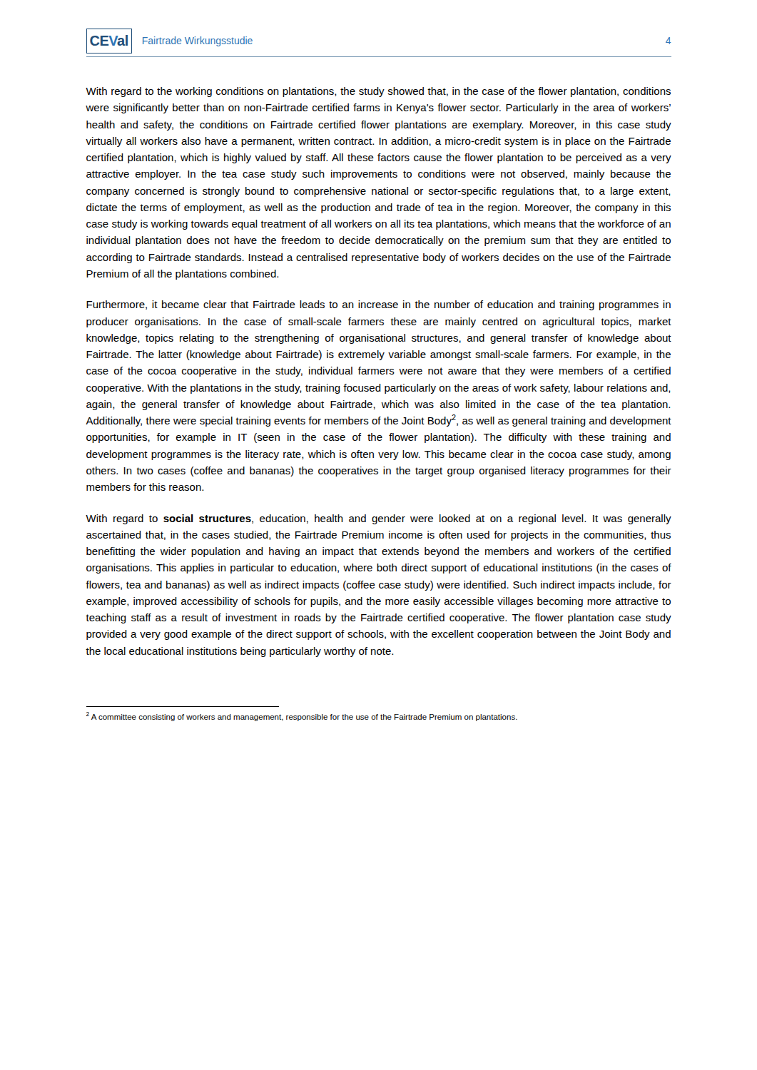CEVal Fairtrade Wirkungsstudie
4
With regard to the working conditions on plantations, the study showed that, in the case of the flower plantation, conditions were significantly better than on non-Fairtrade certified farms in Kenya's flower sector. Particularly in the area of workers’ health and safety, the conditions on Fairtrade certified flower plantations are exemplary. Moreover, in this case study virtually all workers also have a permanent, written contract. In addition, a micro-credit system is in place on the Fairtrade certified plantation, which is highly valued by staff. All these factors cause the flower plantation to be perceived as a very attractive employer. In the tea case study such improvements to conditions were not observed, mainly because the company concerned is strongly bound to comprehensive national or sector-specific regulations that, to a large extent, dictate the terms of employment, as well as the production and trade of tea in the region. Moreover, the company in this case study is working towards equal treatment of all workers on all its tea plantations, which means that the workforce of an individual planta­tion does not have the freedom to decide democratically on the premium sum that they are entitled to according to Fairtrade standards. Instead a centralised representative body of workers decides on the use of the Fairtrade Premium of all the plantations combined.
Furthermore, it became clear that Fairtrade leads to an increase in the number of education and training programmes in producer organisations. In the case of small-scale farmers these are mainly centred on agricultural topics, market knowledge, topics relating to the strengthen­ing of organisational structures, and general transfer of knowledge about Fairtrade. The latter (knowledge about Fairtrade) is extremely variable amongst small-scale farmers. For exam­ple, in the case of the cocoa cooperative in the study, individual farmers were not aware that they were members of a certified cooperative. With the plantations in the study, training fo­cused particularly on the areas of work safety, labour relations and, again, the general trans­fer of knowledge about Fairtrade, which was also limited in the case of the tea plantation. Additionally, there were special training events for members of the Joint Body2, as well as general training and development opportunities, for example in IT (seen in the case of the flower plantation). The difficulty with these training and development programmes is the liter­acy rate, which is often very low. This became clear in the cocoa case study, among others. In two cases (coffee and bananas) the cooperatives in the target group organised literacy programmes for their members for this reason.
With regard to social structures, education, health and gender were looked at on a regional level. It was generally ascertained that, in the cases studied, the Fairtrade Premium income is often used for projects in the communities, thus benefitting the wider population and hav­ing an impact that extends beyond the members and workers of the certified organisations. This applies in particular to education, where both direct support of educational institutions (in the cases of flowers, tea and bananas) as well as indirect impacts (coffee case study) were identified. Such indirect impacts include, for example, improved accessibility of schools for pupils, and the more easily accessible villages becoming more attractive to teaching staff as a result of investment in roads by the Fairtrade certified cooperative. The flower plantation case study provided a very good example of the direct support of schools, with the excellent cooperation between the Joint Body and the local educational institutions being particularly worthy of note.
2 A committee consisting of workers and management, responsible for the use of the Fairtrade Premium on plantations.